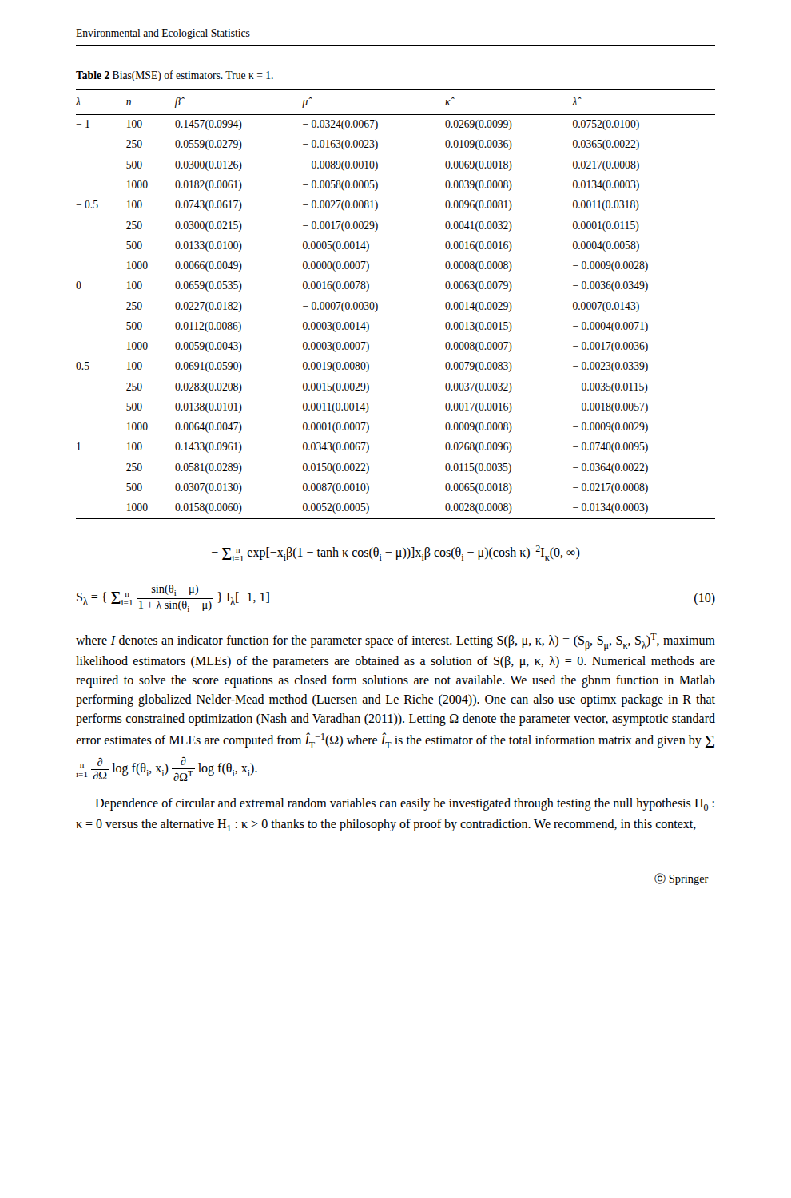Environmental and Ecological Statistics
Table 2 Bias(MSE) of estimators. True κ = 1.
| λ | n | β̂ | μ̂ | κ̂ | λ̂ |
| --- | --- | --- | --- | --- | --- |
| − 1 | 100 | 0.1457(0.0994) | − 0.0324(0.0067) | 0.0269(0.0099) | 0.0752(0.0100) |
| | 250 | 0.0559(0.0279) | − 0.0163(0.0023) | 0.0109(0.0036) | 0.0365(0.0022) |
| | 500 | 0.0300(0.0126) | − 0.0089(0.0010) | 0.0069(0.0018) | 0.0217(0.0008) |
| | 1000 | 0.0182(0.0061) | − 0.0058(0.0005) | 0.0039(0.0008) | 0.0134(0.0003) |
| − 0.5 | 100 | 0.0743(0.0617) | − 0.0027(0.0081) | 0.0096(0.0081) | 0.0011(0.0318) |
| | 250 | 0.0300(0.0215) | − 0.0017(0.0029) | 0.0041(0.0032) | 0.0001(0.0115) |
| | 500 | 0.0133(0.0100) | 0.0005(0.0014) | 0.0016(0.0016) | 0.0004(0.0058) |
| | 1000 | 0.0066(0.0049) | 0.0000(0.0007) | 0.0008(0.0008) | − 0.0009(0.0028) |
| 0 | 100 | 0.0659(0.0535) | 0.0016(0.0078) | 0.0063(0.0079) | − 0.0036(0.0349) |
| | 250 | 0.0227(0.0182) | − 0.0007(0.0030) | 0.0014(0.0029) | 0.0007(0.0143) |
| | 500 | 0.0112(0.0086) | 0.0003(0.0014) | 0.0013(0.0015) | − 0.0004(0.0071) |
| | 1000 | 0.0059(0.0043) | 0.0003(0.0007) | 0.0008(0.0007) | − 0.0017(0.0036) |
| 0.5 | 100 | 0.0691(0.0590) | 0.0019(0.0080) | 0.0079(0.0083) | − 0.0023(0.0339) |
| | 250 | 0.0283(0.0208) | 0.0015(0.0029) | 0.0037(0.0032) | − 0.0035(0.0115) |
| | 500 | 0.0138(0.0101) | 0.0011(0.0014) | 0.0017(0.0016) | − 0.0018(0.0057) |
| | 1000 | 0.0064(0.0047) | 0.0001(0.0007) | 0.0009(0.0008) | − 0.0009(0.0029) |
| 1 | 100 | 0.1433(0.0961) | 0.0343(0.0067) | 0.0268(0.0096) | − 0.0740(0.0095) |
| | 250 | 0.0581(0.0289) | 0.0150(0.0022) | 0.0115(0.0035) | − 0.0364(0.0022) |
| | 500 | 0.0307(0.0130) | 0.0087(0.0010) | 0.0065(0.0018) | − 0.0217(0.0008) |
| | 1000 | 0.0158(0.0060) | 0.0052(0.0005) | 0.0028(0.0008) | − 0.0134(0.0003) |
− Σni=1 exp[−xiβ(1 − tanh κ cos(θi − μ))]xiβ cos(θi − μ)(cosh κ)−2Iκ(0, ∞)
Sλ = { Σni=1 sin(θi − μ) 1 + λ sin(θi − μ) } Iλ[−1, 1]
(10)
where I denotes an indicator function for the parameter space of interest. Letting S(β, μ, κ, λ) = (Sβ, Sμ, Sκ, Sλ)T, maximum likelihood estimators (MLEs) of the parameters are obtained as a solution of S(β, μ, κ, λ) = 0. Numerical methods are required to solve the score equations as closed form solutions are not available. We used the gbnm function in Matlab performing globalized Nelder-Mead method (Luersen and Le Riche (2004)). One can also use optimx package in R that performs constrained optimization (Nash and Varadhan (2011)). Letting Ω denote the parameter vector, asymptotic standard error estimates of MLEs are computed from ÎT−1(Ω) where ÎT is the estimator of the total information matrix and given by Σni=1 ∂∂Ω log f(θi, xi) ∂∂ΩT log f(θi, xi).
Dependence of circular and extremal random variables can easily be investigated through testing the null hypothesis H0 : κ = 0 versus the alternative H1 : κ > 0 thanks to the philosophy of proof by contradiction. We recommend, in this context,
ⓒ Springer